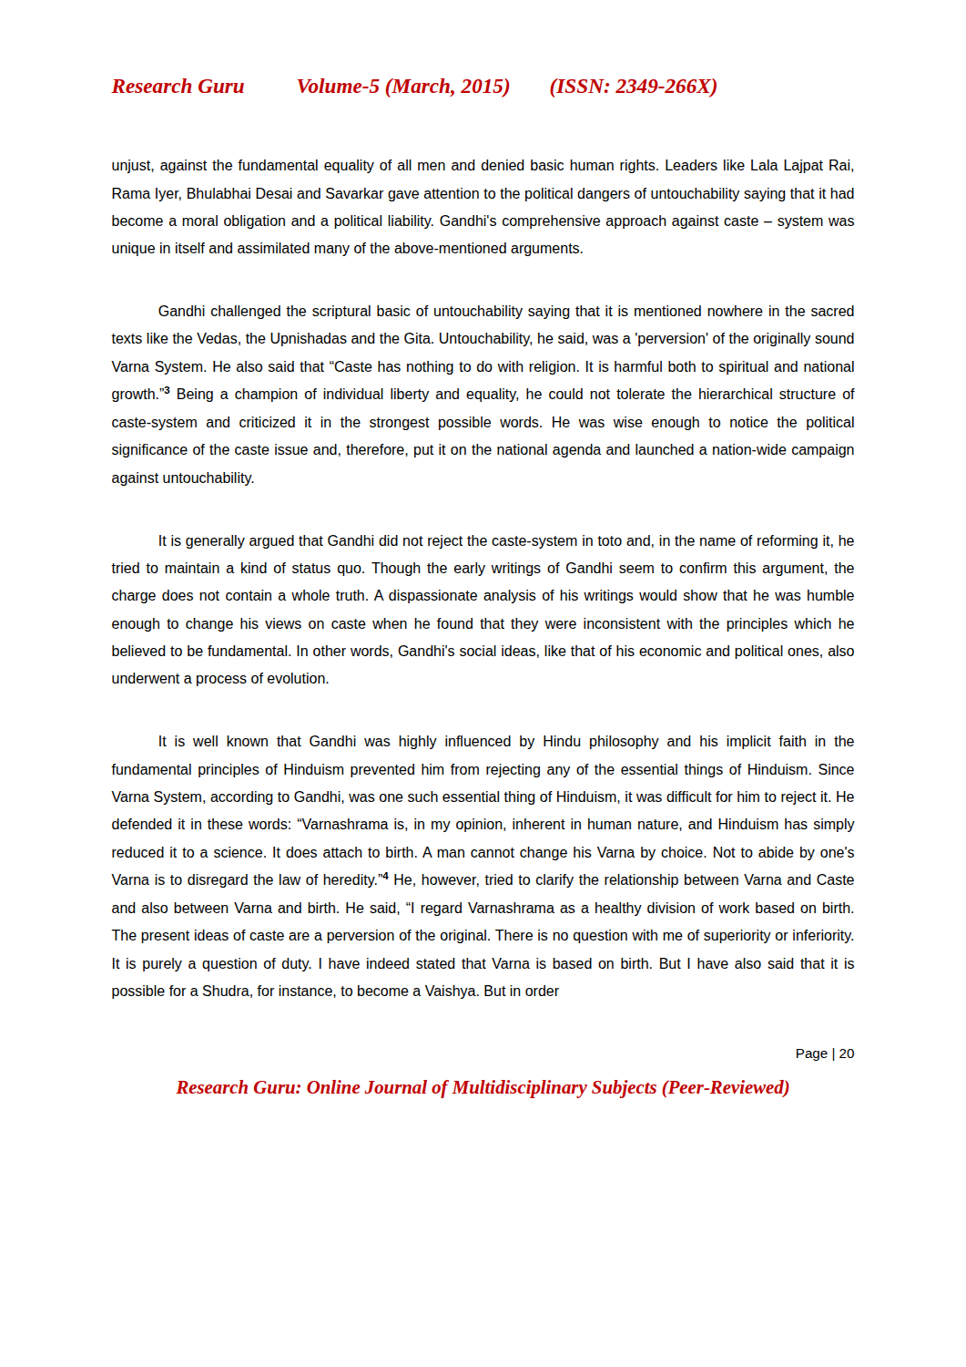Research Guru Volume-5 (March, 2015) (ISSN: 2349-266X)
unjust, against the fundamental equality of all men and denied basic human rights. Leaders like Lala Lajpat Rai, Rama Iyer, Bhulabhai Desai and Savarkar gave attention to the political dangers of untouchability saying that it had become a moral obligation and a political liability. Gandhi's comprehensive approach against caste – system was unique in itself and assimilated many of the above-mentioned arguments.
Gandhi challenged the scriptural basic of untouchability saying that it is mentioned nowhere in the sacred texts like the Vedas, the Upnishadas and the Gita. Untouchability, he said, was a 'perversion' of the originally sound Varna System. He also said that “Caste has nothing to do with religion. It is harmful both to spiritual and national growth.”3 Being a champion of individual liberty and equality, he could not tolerate the hierarchical structure of caste-system and criticized it in the strongest possible words. He was wise enough to notice the political significance of the caste issue and, therefore, put it on the national agenda and launched a nation-wide campaign against untouchability.
It is generally argued that Gandhi did not reject the caste-system in toto and, in the name of reforming it, he tried to maintain a kind of status quo. Though the early writings of Gandhi seem to confirm this argument, the charge does not contain a whole truth. A dispassionate analysis of his writings would show that he was humble enough to change his views on caste when he found that they were inconsistent with the principles which he believed to be fundamental. In other words, Gandhi's social ideas, like that of his economic and political ones, also underwent a process of evolution.
It is well known that Gandhi was highly influenced by Hindu philosophy and his implicit faith in the fundamental principles of Hinduism prevented him from rejecting any of the essential things of Hinduism. Since Varna System, according to Gandhi, was one such essential thing of Hinduism, it was difficult for him to reject it. He defended it in these words: “Varnashrama is, in my opinion, inherent in human nature, and Hinduism has simply reduced it to a science. It does attach to birth. A man cannot change his Varna by choice. Not to abide by one's Varna is to disregard the law of heredity.”4 He, however, tried to clarify the relationship between Varna and Caste and also between Varna and birth. He said, “I regard Varnashrama as a healthy division of work based on birth. The present ideas of caste are a perversion of the original. There is no question with me of superiority or inferiority. It is purely a question of duty. I have indeed stated that Varna is based on birth. But I have also said that it is possible for a Shudra, for instance, to become a Vaishya. But in order
Page | 20
Research Guru: Online Journal of Multidisciplinary Subjects (Peer-Reviewed)